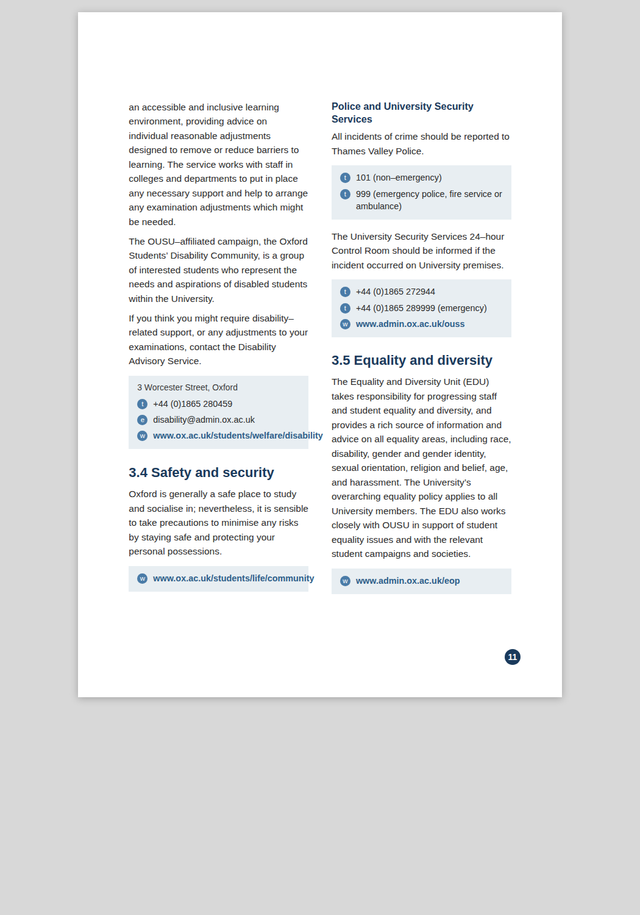an accessible and inclusive learning environment, providing advice on individual reasonable adjustments designed to remove or reduce barriers to learning. The service works with staff in colleges and departments to put in place any necessary support and help to arrange any examination adjustments which might be needed.
The OUSU–affiliated campaign, the Oxford Students’ Disability Community, is a group of interested students who represent the needs and aspirations of disabled students within the University.
If you think you might require disability–related support, or any adjustments to your examinations, contact the Disability Advisory Service.
3 Worcester Street, Oxford
t +44 (0)1865 280459
e disability@admin.ox.ac.uk
w www.ox.ac.uk/students/welfare/disability
3.4 Safety and security
Oxford is generally a safe place to study and socialise in; nevertheless, it is sensible to take precautions to minimise any risks by staying safe and protecting your personal possessions.
w www.ox.ac.uk/students/life/community
Police and University Security Services
All incidents of crime should be reported to Thames Valley Police.
t 101 (non–emergency)
t 999 (emergency police, fire service or ambulance)
The University Security Services 24–hour Control Room should be informed if the incident occurred on University premises.
t +44 (0)1865 272944
t +44 (0)1865 289999 (emergency)
w www.admin.ox.ac.uk/ouss
3.5 Equality and diversity
The Equality and Diversity Unit (EDU) takes responsibility for progressing staff and student equality and diversity, and provides a rich source of information and advice on all equality areas, including race, disability, gender and gender identity, sexual orientation, religion and belief, age, and harassment. The University’s overarching equality policy applies to all University members. The EDU also works closely with OUSU in support of student equality issues and with the relevant student campaigns and societies.
w www.admin.ox.ac.uk/eop
11